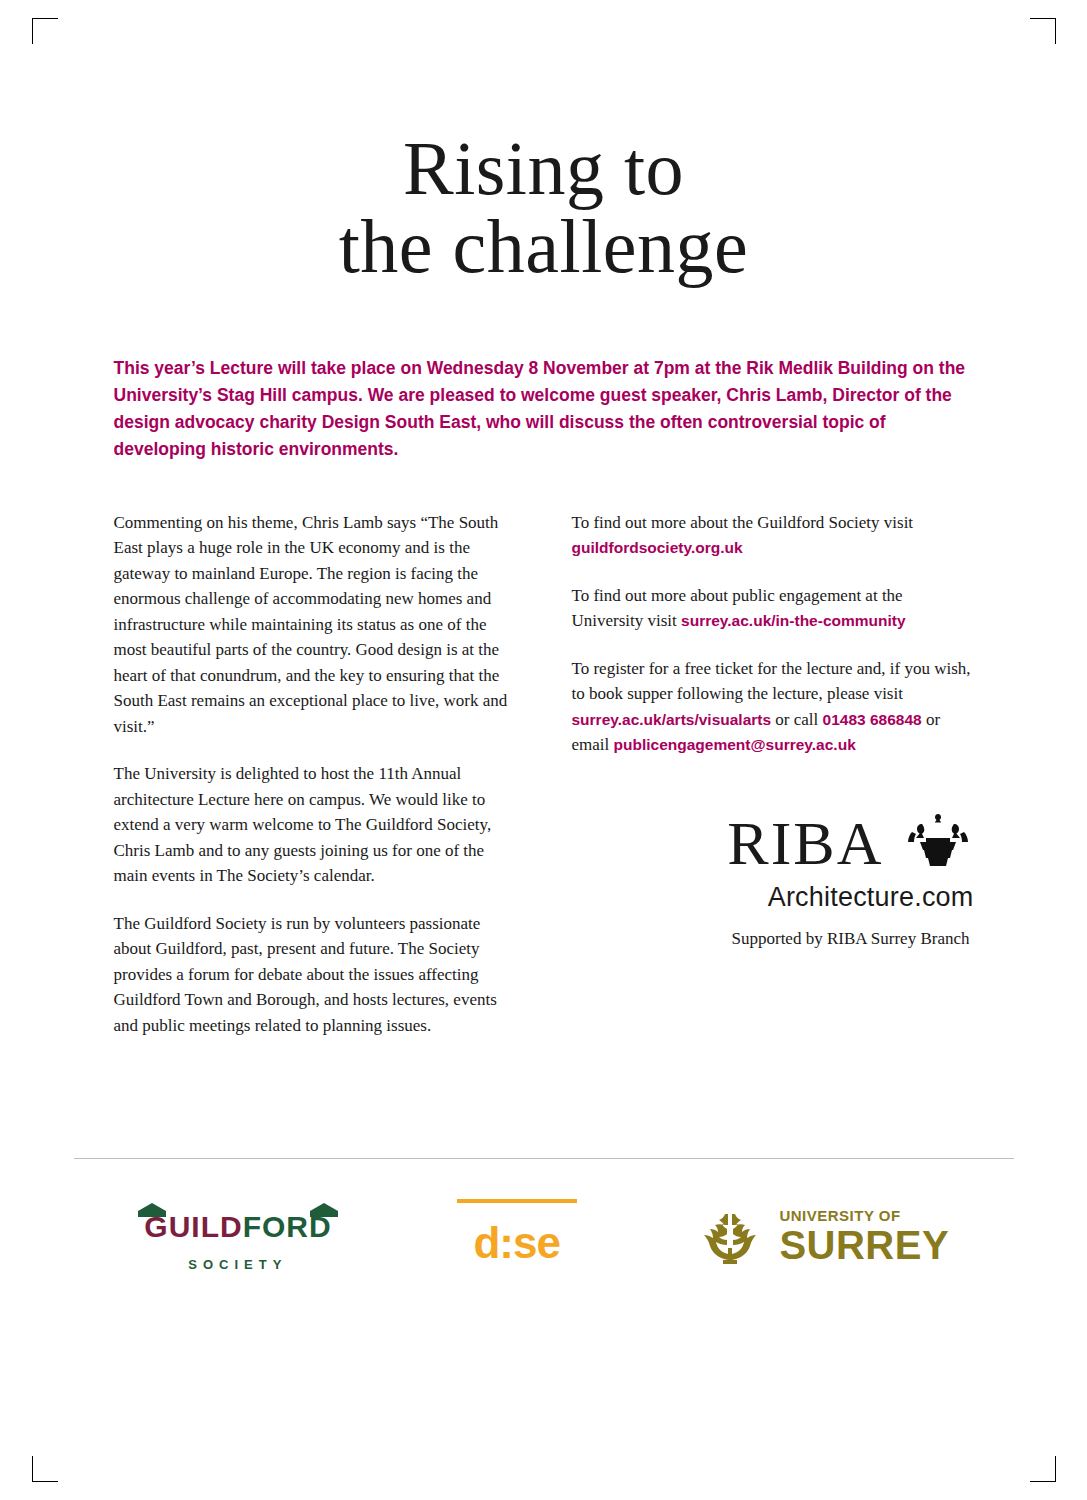Rising to
the challenge
This year’s Lecture will take place on Wednesday 8 November at 7pm at the Rik Medlik Building on the University’s Stag Hill campus. We are pleased to welcome guest speaker, Chris Lamb, Director of the design advocacy charity Design South East, who will discuss the often controversial topic of developing historic environments.
Commenting on his theme, Chris Lamb says “The South East plays a huge role in the UK economy and is the gateway to mainland Europe. The region is facing the enormous challenge of accommodating new homes and infrastructure while maintaining its status as one of the most beautiful parts of the country. Good design is at the heart of that conundrum, and the key to ensuring that the South East remains an exceptional place to live, work and visit.”
The University is delighted to host the 11th Annual architecture Lecture here on campus. We would like to extend a very warm welcome to The Guildford Society, Chris Lamb and to any guests joining us for one of the main events in The Society’s calendar.
The Guildford Society is run by volunteers passionate about Guildford, past, present and future. The Society provides a forum for debate about the issues affecting Guildford Town and Borough, and hosts lectures, events and public meetings related to planning issues.
To find out more about the Guildford Society visit guildfordsociety.org.uk
To find out more about public engagement at the University visit surrey.ac.uk/in-the-community
To register for a free ticket for the lecture and, if you wish, to book supper following the lecture, please visit surrey.ac.uk/arts/visualarts or call 01483 686848 or email publicengagement@surrey.ac.uk
RIBA
Architecture.com
Supported by RIBA Surrey Branch
GUILDFORD
SOCIETY
d:se
UNIVERSITY OF
SURREY